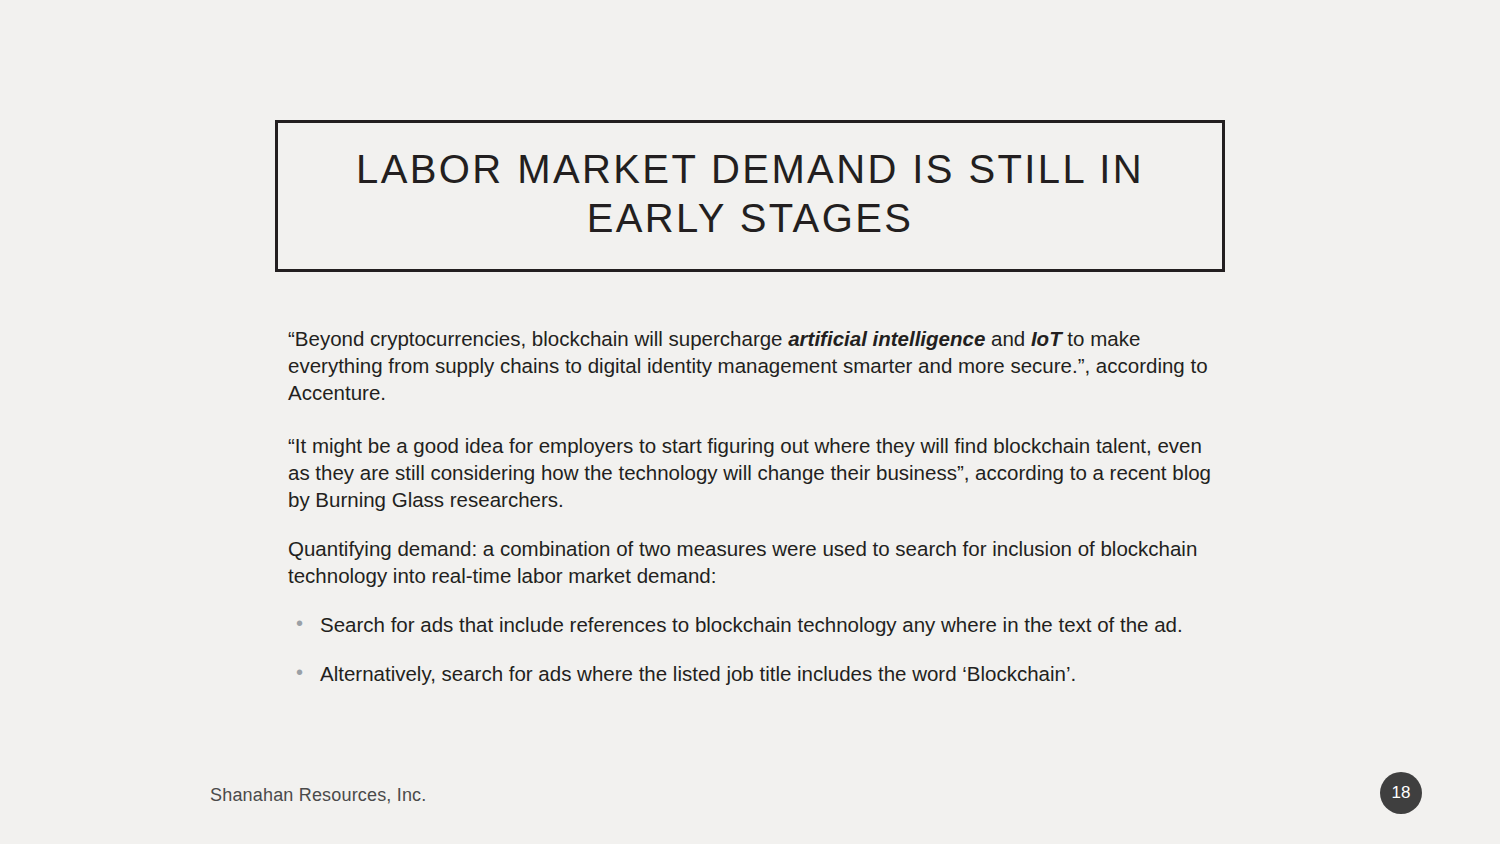Labor Market Demand Is Still In Early Stages
“Beyond cryptocurrencies, blockchain will supercharge artificial intelligence and IoT to make everything from supply chains to digital identity management smarter and more secure.”, according to Accenture.
“It might be a good idea for employers to start figuring out where they will find blockchain talent, even as they are still considering how the technology will change their business”, according to a recent blog by Burning Glass researchers.
Quantifying demand: a combination of two measures were used to search for inclusion of blockchain technology into real-time labor market demand:
Search for ads that include references to blockchain technology any where in the text of the ad.
Alternatively, search for ads where the listed job title includes the word ‘Blockchain’.
Shanahan Resources, Inc.
18